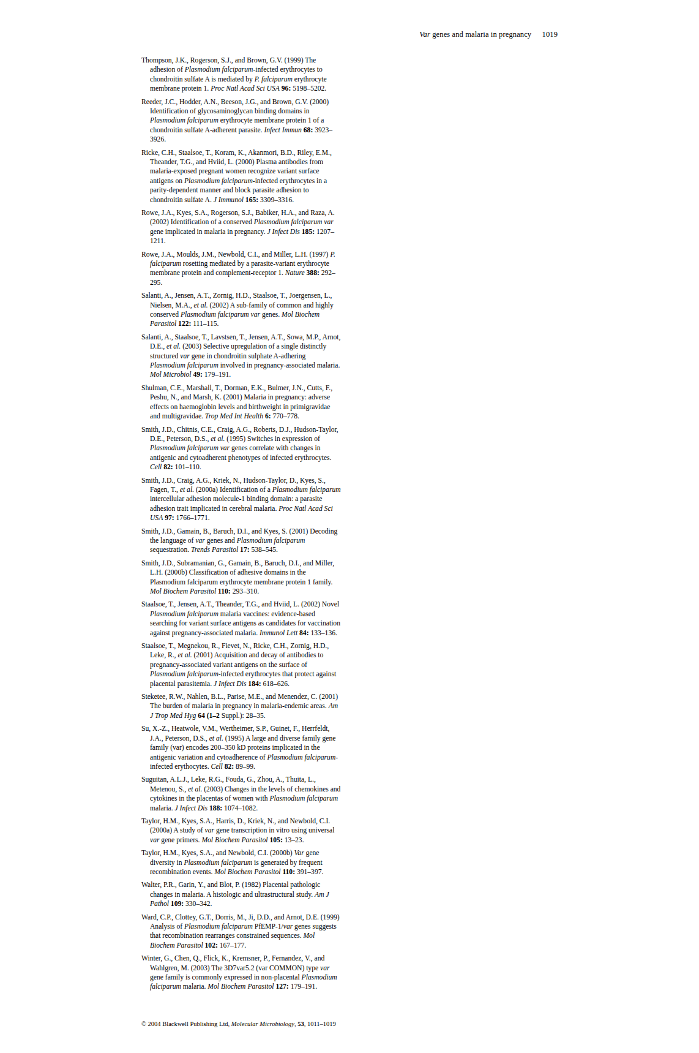Var genes and malaria in pregnancy 1019
Thompson, J.K., Rogerson, S.J., and Brown, G.V. (1999) The adhesion of Plasmodium falciparum-infected erythrocytes to chondroitin sulfate A is mediated by P. falciparum erythrocyte membrane protein 1. Proc Natl Acad Sci USA 96: 5198–5202.
Reeder, J.C., Hodder, A.N., Beeson, J.G., and Brown, G.V. (2000) Identification of glycosaminoglycan binding domains in Plasmodium falciparum erythrocyte membrane protein 1 of a chondroitin sulfate A-adherent parasite. Infect Immun 68: 3923–3926.
Ricke, C.H., Staalsoe, T., Koram, K., Akanmori, B.D., Riley, E.M., Theander, T.G., and Hviid, L. (2000) Plasma antibodies from malaria-exposed pregnant women recognize variant surface antigens on Plasmodium falciparum-infected erythrocytes in a parity-dependent manner and block parasite adhesion to chondroitin sulfate A. J Immunol 165: 3309–3316.
Rowe, J.A., Kyes, S.A., Rogerson, S.J., Babiker, H.A., and Raza, A. (2002) Identification of a conserved Plasmodium falciparum var gene implicated in malaria in pregnancy. J Infect Dis 185: 1207–1211.
Rowe, J.A., Moulds, J.M., Newbold, C.I., and Miller, L.H. (1997) P. falciparum rosetting mediated by a parasite-variant erythrocyte membrane protein and complement-receptor 1. Nature 388: 292–295.
Salanti, A., Jensen, A.T., Zornig, H.D., Staalsoe, T., Joergensen, L., Nielsen, M.A., et al. (2002) A sub-family of common and highly conserved Plasmodium falciparum var genes. Mol Biochem Parasitol 122: 111–115.
Salanti, A., Staalsoe, T., Lavstsen, T., Jensen, A.T., Sowa, M.P., Arnot, D.E., et al. (2003) Selective upregulation of a single distinctly structured var gene in chondroitin sulphate A-adhering Plasmodium falciparum involved in pregnancy-associated malaria. Mol Microbiol 49: 179–191.
Shulman, C.E., Marshall, T., Dorman, E.K., Bulmer, J.N., Cutts, F., Peshu, N., and Marsh, K. (2001) Malaria in pregnancy: adverse effects on haemoglobin levels and birthweight in primigravidae and multigravidae. Trop Med Int Health 6: 770–778.
Smith, J.D., Chitnis, C.E., Craig, A.G., Roberts, D.J., Hudson-Taylor, D.E., Peterson, D.S., et al. (1995) Switches in expression of Plasmodium falciparum var genes correlate with changes in antigenic and cytoadherent phenotypes of infected erythrocytes. Cell 82: 101–110.
Smith, J.D., Craig, A.G., Kriek, N., Hudson-Taylor, D., Kyes, S., Fagen, T., et al. (2000a) Identification of a Plasmodium falciparum intercellular adhesion molecule-1 binding domain: a parasite adhesion trait implicated in cerebral malaria. Proc Natl Acad Sci USA 97: 1766–1771.
Smith, J.D., Gamain, B., Baruch, D.I., and Kyes, S. (2001) Decoding the language of var genes and Plasmodium falciparum sequestration. Trends Parasitol 17: 538–545.
Smith, J.D., Subramanian, G., Gamain, B., Baruch, D.I., and Miller, L.H. (2000b) Classification of adhesive domains in the Plasmodium falciparum erythrocyte membrane protein 1 family. Mol Biochem Parasitol 110: 293–310.
Staalsoe, T., Jensen, A.T., Theander, T.G., and Hviid, L. (2002) Novel Plasmodium falciparum malaria vaccines: evidence-based searching for variant surface antigens as candidates for vaccination against pregnancy-associated malaria. Immunol Lett 84: 133–136.
Staalsoe, T., Megnekou, R., Fievet, N., Ricke, C.H., Zornig, H.D., Leke, R., et al. (2001) Acquisition and decay of antibodies to pregnancy-associated variant antigens on the surface of Plasmodium falciparum-infected erythrocytes that protect against placental parasitemia. J Infect Dis 184: 618–626.
Steketee, R.W., Nahlen, B.L., Parise, M.E., and Menendez, C. (2001) The burden of malaria in pregnancy in malaria-endemic areas. Am J Trop Med Hyg 64 (1–2 Suppl.): 28–35.
Su, X.-Z., Heatwole, V.M., Wertheimer, S.P., Guinet, F., Herrfeldt, J.A., Peterson, D.S., et al. (1995) A large and diverse family gene family (var) encodes 200–350 kD proteins implicated in the antigenic variation and cytoadherence of Plasmodium falciparum-infected erythocytes. Cell 82: 89–99.
Suguitan, A.L.J., Leke, R.G., Fouda, G., Zhou, A., Thuita, L., Metenou, S., et al. (2003) Changes in the levels of chemokines and cytokines in the placentas of women with Plasmodium falciparum malaria. J Infect Dis 188: 1074–1082.
Taylor, H.M., Kyes, S.A., Harris, D., Kriek, N., and Newbold, C.I. (2000a) A study of var gene transcription in vitro using universal var gene primers. Mol Biochem Parasitol 105: 13–23.
Taylor, H.M., Kyes, S.A., and Newbold, C.I. (2000b) Var gene diversity in Plasmodium falciparum is generated by frequent recombination events. Mol Biochem Parasitol 110: 391–397.
Walter, P.R., Garin, Y., and Blot, P. (1982) Placental pathologic changes in malaria. A histologic and ultrastructural study. Am J Pathol 109: 330–342.
Ward, C.P., Clottey, G.T., Dorris, M., Ji, D.D., and Arnot, D.E. (1999) Analysis of Plasmodium falciparum PfEMP-1/var genes suggests that recombination rearranges constrained sequences. Mol Biochem Parasitol 102: 167–177.
Winter, G., Chen, Q., Flick, K., Kremsner, P., Fernandez, V., and Wahlgren, M. (2003) The 3D7var5.2 (var COMMON) type var gene family is commonly expressed in non-placental Plasmodium falciparum malaria. Mol Biochem Parasitol 127: 179–191.
© 2004 Blackwell Publishing Ltd, Molecular Microbiology, 53, 1011–1019